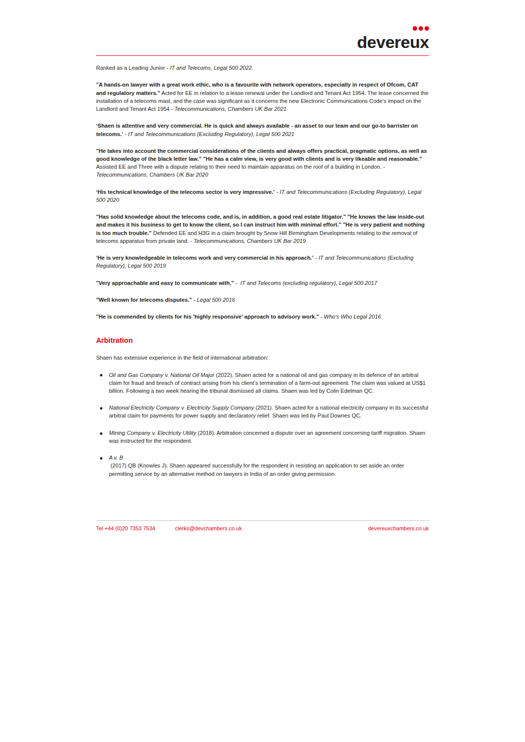devereux
Ranked as a Leading Junior - IT and Telecoms, Legal 500 2022.
"A hands-on lawyer with a great work ethic, who is a favourite with network operators, especially in respect of Ofcom, CAT and regulatory matters." Acted for EE in relation to a lease renewal under the Landlord and Tenant Act 1954. The lease concerned the installation of a telecoms mast, and the case was significant as it concerns the new Electronic Communications Code's impact on the Landlord and Tenant Act 1954 - Telecommunications, Chambers UK Bar 2021
‘Shaen is attentive and very commercial. He is quick and always available - an asset to our team and our go-to barrister on telecoms.’ - IT and Telecommunications (Excluding Regulatory), Legal 500 2021
"He takes into account the commercial considerations of the clients and always offers practical, pragmatic options, as well as good knowledge of the black letter law." "He has a calm view, is very good with clients and is very likeable and reasonable." Assisted EE and Three with a dispute relating to their need to maintain apparatus on the roof of a building in London. - Telecommunications, Chambers UK Bar 2020
‘His technical knowledge of the telecoms sector is very impressive.’ - IT and Telecommunications (Excluding Regulatory), Legal 500 2020
"Has solid knowledge about the telecoms code, and is, in addition, a good real estate litigator." "He knows the law inside-out and makes it his business to get to know the client, so I can instruct him with minimal effort." "He is very patient and nothing is too much trouble." Defended EE and H3G in a claim brought by Snow Hill Birmingham Developments relating to the removal of telecoms apparatus from private land. - Telecommunications, Chambers UK Bar 2019
‘He is very knowledgeable in telecoms work and very commercial in his approach.’ - IT and Telecommunications (Excluding Regulatory), Legal 500 2019
"Very approachable and easy to communicate with." - IT and Telecoms (excluding regulatory), Legal 500 2017
"Well known for telecoms disputes." - Legal 500 2016
"He is commended by clients for his 'highly responsive' approach to advisory work." - Who's Who Legal 2016
Arbitration
Shaen has extensive experience in the field of international arbitration:
Oil and Gas Company v. National Oil Major (2022). Shaen acted for a national oil and gas company in its defence of an arbitral claim for fraud and breach of contract arising from his client’s termination of a farm-out agreement. The claim was valued at US$1 billion. Following a two week hearing the tribunal dismissed all claims. Shaen was led by Colin Edelman QC.
National Electricity Company v. Electricity Supply Company (2021). Shaen acted for a national electricity company in its successful arbitral claim for payments for power supply and declaratory relief. Shaen was led by Paul Downes QC.
Mining Company v. Electricity Utility (2018). Arbitration concerned a dispute over an agreement concerning tariff migration. Shaen was instructed for the respondent.
A v. B
(2017) QB (Knowles J). Shaen appeared successfully for the respondent in resisting an application to set aside an order permitting service by an alternative method on lawyers in India of an order giving permission
Tel +44 (0)20 7353 7534 clerks@devchambers.co.uk devereuxchambers.co.uk